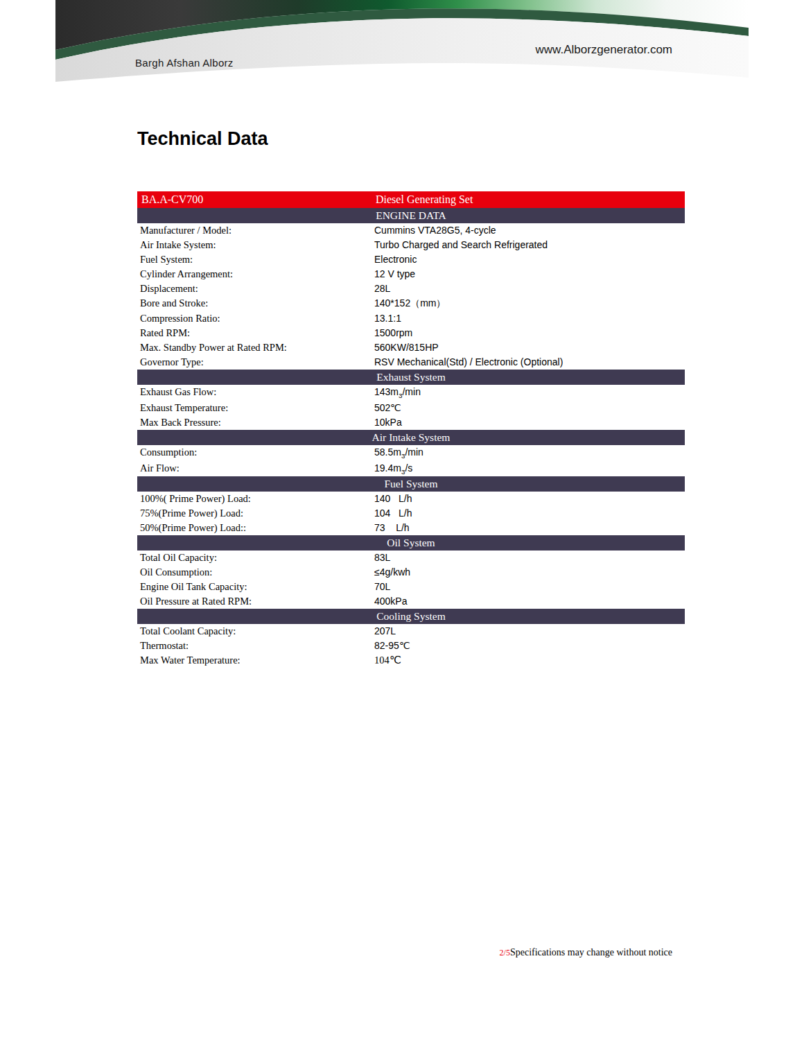Bargh Afshan Alborz
www.Alborzgenerator.com
Technical Data
| BA.A-CV700 | Diesel Generating Set |
| ENGINE DATA |
| Manufacturer / Model: | Cummins VTA28G5, 4-cycle |
| Air Intake System: | Turbo Charged and Search Refrigerated |
| Fuel System: | Electronic |
| Cylinder Arrangement: | 12 V type |
| Displacement: | 28L |
| Bore and Stroke: | 140*152（mm） |
| Compression Ratio: | 13.1:1 |
| Rated RPM: | 1500rpm |
| Max. Standby Power at Rated RPM: | 560KW/815HP |
| Governor Type: | RSV Mechanical(Std) / Electronic (Optional) |
| Exhaust System |
| Exhaust Gas Flow: | 143m 3 /min |
| Exhaust Temperature: | 502℃ |
| Max Back Pressure: | 10kPa |
| Air Intake System |
| Consumption: | 58.5m 3 /min |
| Air Flow: | 19.4m 3 /s |
| Fuel System |
| 100%( Prime Power) Load: | 140 L/h |
| 75%(Prime Power) Load: | 104 L/h |
| 50%(Prime Power) Load:: | 73 L/h |
| Oil System |
| Total Oil Capacity: | 83L |
| Oil Consumption: | ≤4g/kwh |
| Engine Oil Tank Capacity: | 70L |
| Oil Pressure at Rated RPM: | 400kPa |
| Cooling System |
| Total Coolant Capacity: | 207L |
| Thermostat: | 82-95℃ |
| Max Water Temperature: | 104℃ |
2/5 Specifications may change without notice